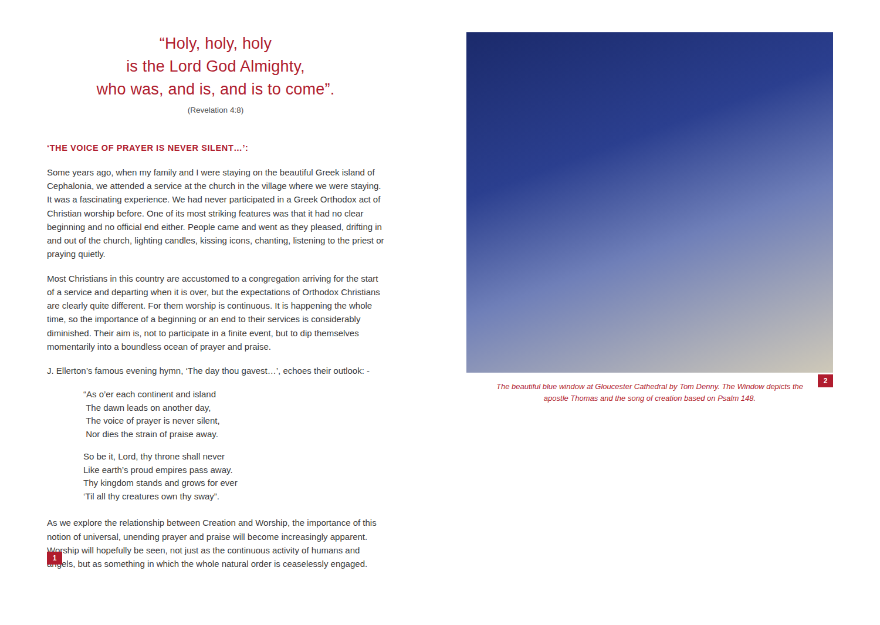“Holy, holy, holy
is the Lord God Almighty,
who was, and is, and is to come”.
(Revelation 4:8)
‘The voice of prayer is never silent…’:
Some years ago, when my family and I were staying on the beautiful Greek island of Cephalonia, we attended a service at the church in the village where we were staying. It was a fascinating experience. We had never participated in a Greek Orthodox act of Christian worship before. One of its most striking features was that it had no clear beginning and no official end either. People came and went as they pleased, drifting in and out of the church, lighting candles, kissing icons, chanting, listening to the priest or praying quietly.
Most Christians in this country are accustomed to a congregation arriving for the start of a service and departing when it is over, but the expectations of Orthodox Christians are clearly quite different. For them worship is continuous. It is happening the whole time, so the importance of a beginning or an end to their services is considerably diminished. Their aim is, not to participate in a finite event, but to dip themselves momentarily into a boundless ocean of prayer and praise.
J. Ellerton’s famous evening hymn, ‘The day thou gavest…’, echoes their outlook: -
“As o’er each continent and island
The dawn leads on another day,
The voice of prayer is never silent,
Nor dies the strain of praise away.
So be it, Lord, thy throne shall never
Like earth’s proud empires pass away.
Thy kingdom stands and grows for ever
‘Til all thy creatures own thy sway”.
As we explore the relationship between Creation and Worship, the importance of this notion of universal, unending prayer and praise will become increasingly apparent. Worship will hopefully be seen, not just as the continuous activity of humans and angels, but as something in which the whole natural order is ceaselessly engaged.
1
The beautiful blue window at Gloucester Cathedral by Tom Denny. The Window depicts the apostle Thomas and the song of creation based on Psalm 148.
2